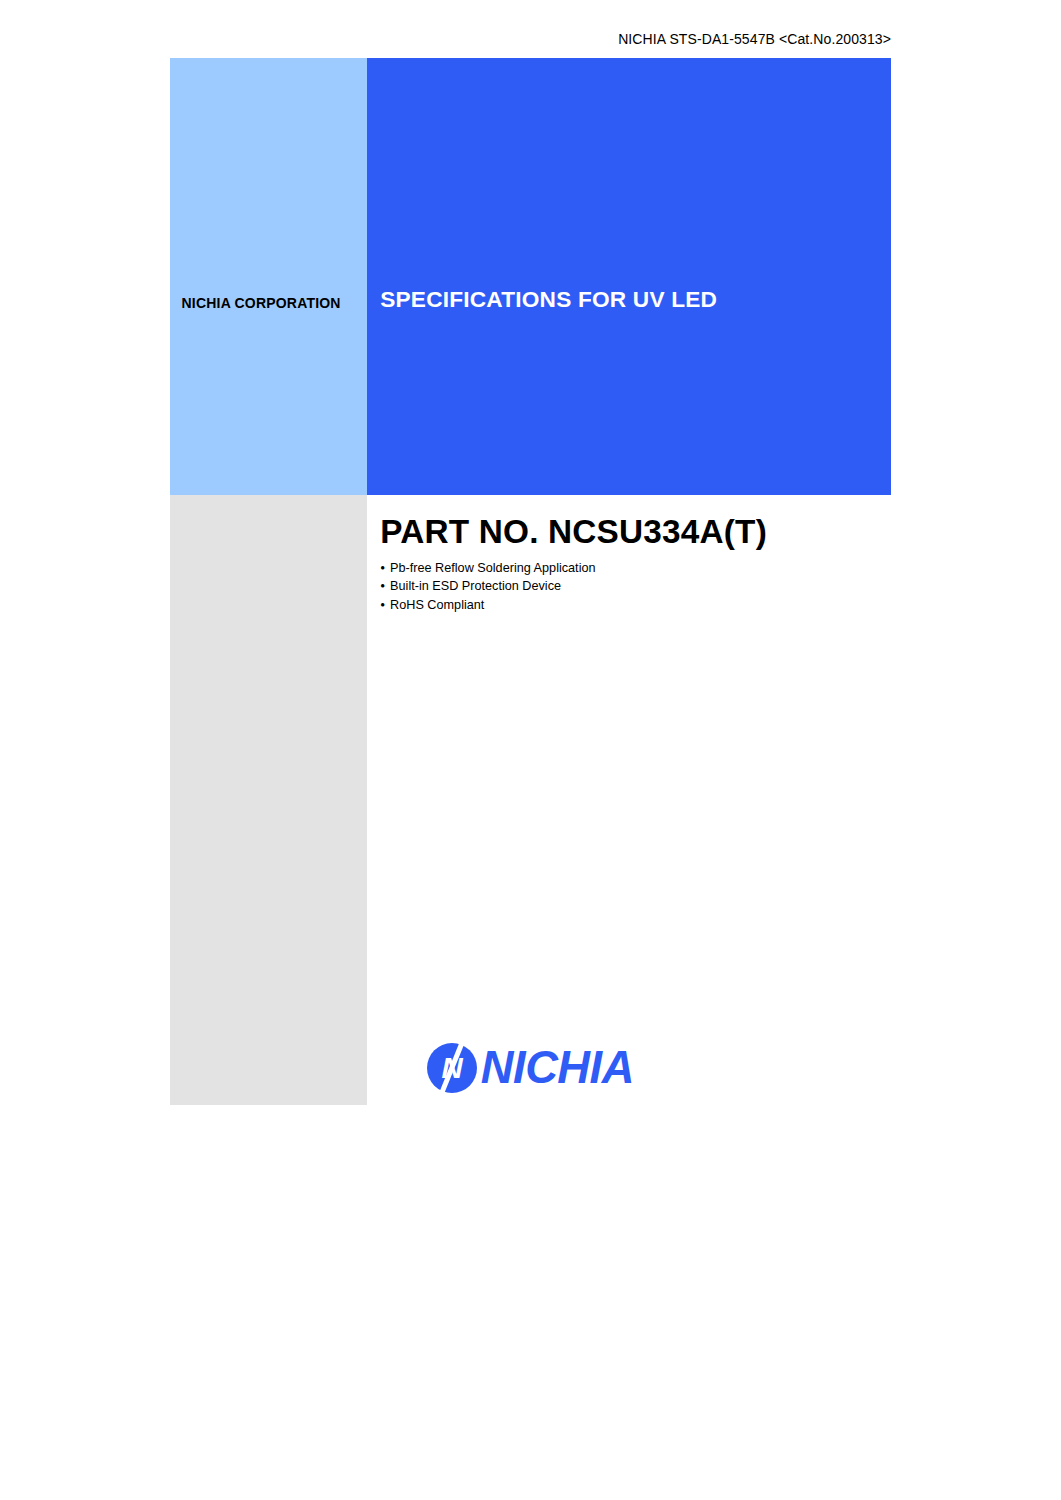NICHIA STS-DA1-5547B <Cat.No.200313>
NICHIA CORPORATION
SPECIFICATIONS FOR UV LED
PART NO. NCSU334A(T)
Pb-free Reflow Soldering Application
Built-in ESD Protection Device
RoHS Compliant
NICHIA